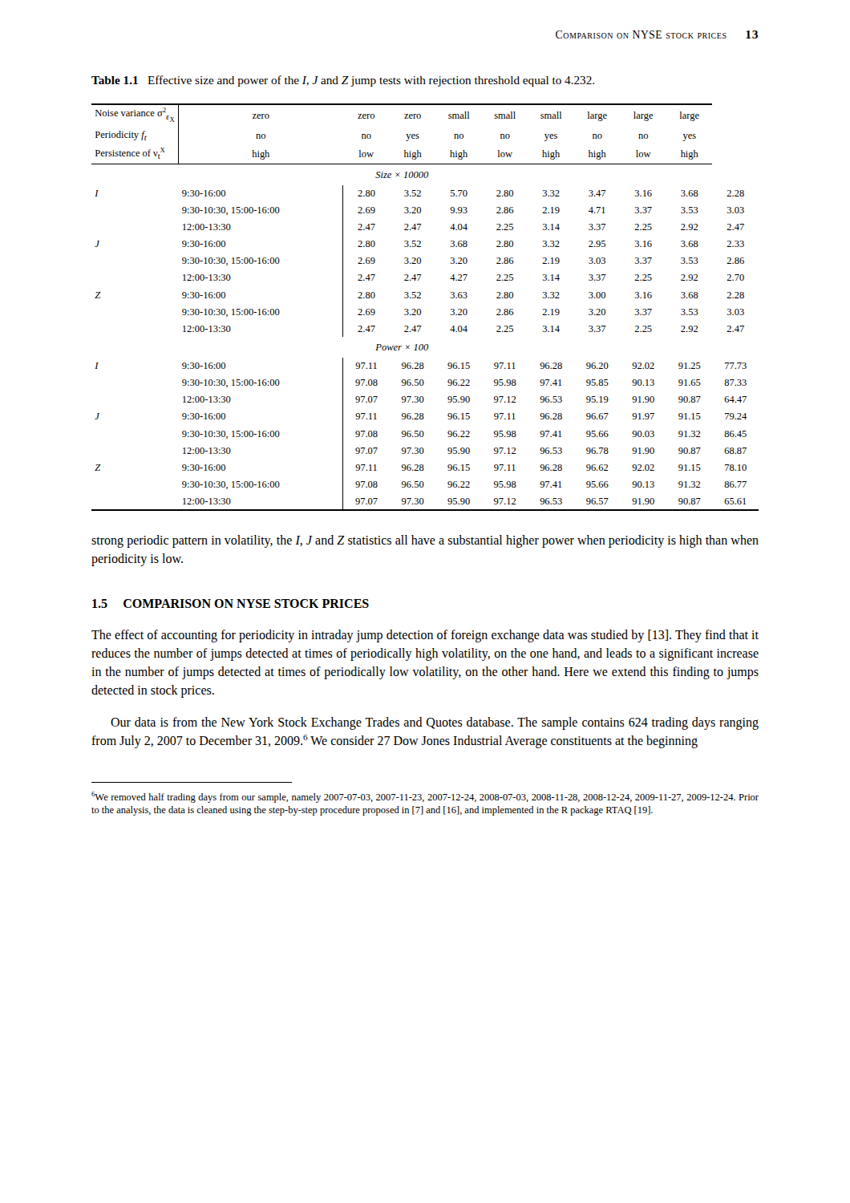Comparison on NYSE stock prices 13
Table 1.1 Effective size and power of the I, J and Z jump tests with rejection threshold equal to 4.232.
| Noise variance σ 2 ε X | zero | zero | zero | small | small | small | large | large | large |
| --- | --- | --- | --- | --- | --- | --- | --- | --- | --- |
| Periodicity f t | no | no | yes | no | no | yes | no | no | yes |
| Persistence of ν t X | high | low | high | high | low | high | high | low | high |
| Size × 10000 |
| I | 9:30-16:00 | 2.80 | 3.52 | 5.70 | 2.80 | 3.32 | 3.47 | 3.16 | 3.68 | 2.28 |
| | 9:30-10:30, 15:00-16:00 | 2.69 | 3.20 | 9.93 | 2.86 | 2.19 | 4.71 | 3.37 | 3.53 | 3.03 |
| | 12:00-13:30 | 2.47 | 2.47 | 4.04 | 2.25 | 3.14 | 3.37 | 2.25 | 2.92 | 2.47 |
| J | 9:30-16:00 | 2.80 | 3.52 | 3.68 | 2.80 | 3.32 | 2.95 | 3.16 | 3.68 | 2.33 |
| | 9:30-10:30, 15:00-16:00 | 2.69 | 3.20 | 3.20 | 2.86 | 2.19 | 3.03 | 3.37 | 3.53 | 2.86 |
| | 12:00-13:30 | 2.47 | 2.47 | 4.27 | 2.25 | 3.14 | 3.37 | 2.25 | 2.92 | 2.70 |
| Z | 9:30-16:00 | 2.80 | 3.52 | 3.63 | 2.80 | 3.32 | 3.00 | 3.16 | 3.68 | 2.28 |
| | 9:30-10:30, 15:00-16:00 | 2.69 | 3.20 | 3.20 | 2.86 | 2.19 | 3.20 | 3.37 | 3.53 | 3.03 |
| | 12:00-13:30 | 2.47 | 2.47 | 4.04 | 2.25 | 3.14 | 3.37 | 2.25 | 2.92 | 2.47 |
| Power × 100 |
| I | 9:30-16:00 | 97.11 | 96.28 | 96.15 | 97.11 | 96.28 | 96.20 | 92.02 | 91.25 | 77.73 |
| | 9:30-10:30, 15:00-16:00 | 97.08 | 96.50 | 96.22 | 95.98 | 97.41 | 95.85 | 90.13 | 91.65 | 87.33 |
| | 12:00-13:30 | 97.07 | 97.30 | 95.90 | 97.12 | 96.53 | 95.19 | 91.90 | 90.87 | 64.47 |
| J | 9:30-16:00 | 97.11 | 96.28 | 96.15 | 97.11 | 96.28 | 96.67 | 91.97 | 91.15 | 79.24 |
| | 9:30-10:30, 15:00-16:00 | 97.08 | 96.50 | 96.22 | 95.98 | 97.41 | 95.66 | 90.03 | 91.32 | 86.45 |
| | 12:00-13:30 | 97.07 | 97.30 | 95.90 | 97.12 | 96.53 | 96.78 | 91.90 | 90.87 | 68.87 |
| Z | 9:30-16:00 | 97.11 | 96.28 | 96.15 | 97.11 | 96.28 | 96.62 | 92.02 | 91.15 | 78.10 |
| | 9:30-10:30, 15:00-16:00 | 97.08 | 96.50 | 96.22 | 95.98 | 97.41 | 95.66 | 90.13 | 91.32 | 86.77 |
| | 12:00-13:30 | 97.07 | 97.30 | 95.90 | 97.12 | 96.53 | 96.57 | 91.90 | 90.87 | 65.61 |
strong periodic pattern in volatility, the I, J and Z statistics all have a substantial higher power when periodicity is high than when periodicity is low.
1.5 COMPARISON ON NYSE STOCK PRICES
The effect of accounting for periodicity in intraday jump detection of foreign exchange data was studied by [13]. They find that it reduces the number of jumps detected at times of periodically high volatility, on the one hand, and leads to a significant increase in the number of jumps detected at times of periodically low volatility, on the other hand. Here we extend this finding to jumps detected in stock prices.
Our data is from the New York Stock Exchange Trades and Quotes database. The sample contains 624 trading days ranging from July 2, 2007 to December 31, 2009.6 We consider 27 Dow Jones Industrial Average constituents at the beginning
6We removed half trading days from our sample, namely 2007-07-03, 2007-11-23, 2007-12-24, 2008-07-03, 2008-11-28, 2008-12-24, 2009-11-27, 2009-12-24. Prior to the analysis, the data is cleaned using the step-by-step procedure proposed in [7] and [16], and implemented in the R package RTAQ [19].